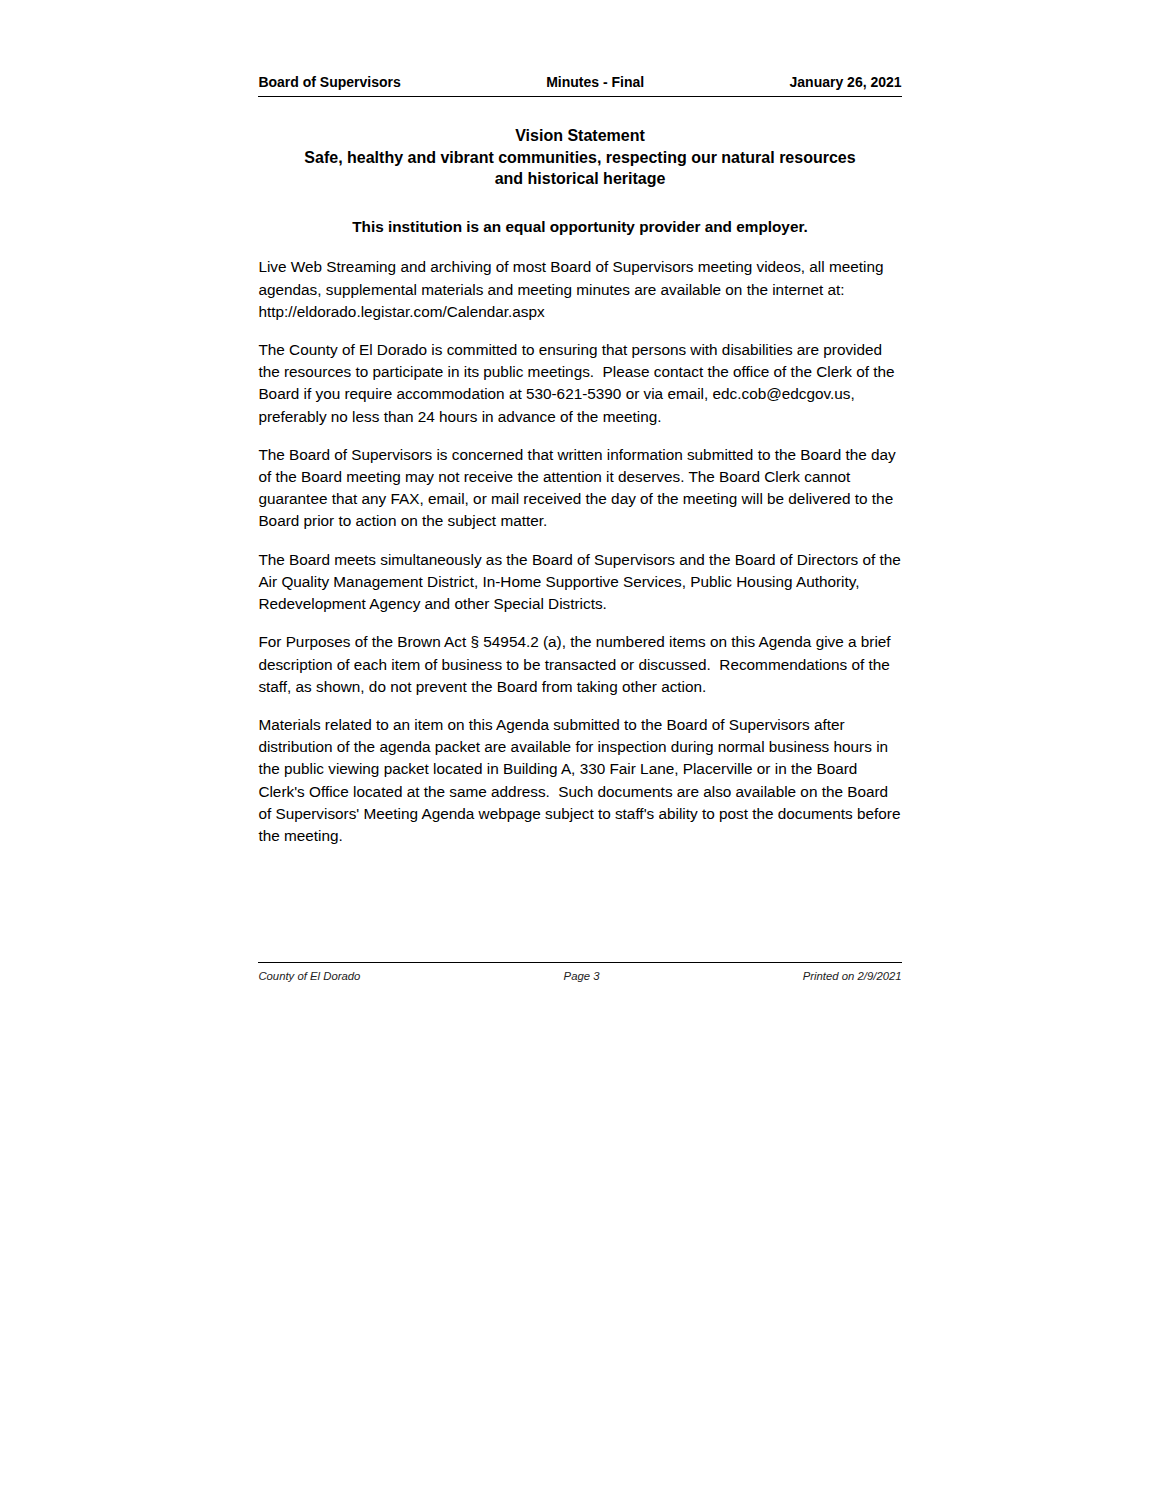Board of Supervisors
Minutes - Final
January 26, 2021
Vision Statement Safe, healthy and vibrant communities, respecting our natural resources and historical heritage
This institution is an equal opportunity provider and employer.
Live Web Streaming and archiving of most Board of Supervisors meeting videos, all meeting agendas, supplemental materials and meeting minutes are available on the internet at: http://eldorado.legistar.com/Calendar.aspx
The County of El Dorado is committed to ensuring that persons with disabilities are provided the resources to participate in its public meetings. Please contact the office of the Clerk of the Board if you require accommodation at 530-621-5390 or via email, edc.cob@edcgov.us, preferably no less than 24 hours in advance of the meeting.
The Board of Supervisors is concerned that written information submitted to the Board the day of the Board meeting may not receive the attention it deserves. The Board Clerk cannot guarantee that any FAX, email, or mail received the day of the meeting will be delivered to the Board prior to action on the subject matter.
The Board meets simultaneously as the Board of Supervisors and the Board of Directors of the Air Quality Management District, In-Home Supportive Services, Public Housing Authority, Redevelopment Agency and other Special Districts.
For Purposes of the Brown Act § 54954.2 (a), the numbered items on this Agenda give a brief description of each item of business to be transacted or discussed. Recommendations of the staff, as shown, do not prevent the Board from taking other action.
Materials related to an item on this Agenda submitted to the Board of Supervisors after distribution of the agenda packet are available for inspection during normal business hours in the public viewing packet located in Building A, 330 Fair Lane, Placerville or in the Board Clerk's Office located at the same address. Such documents are also available on the Board of Supervisors' Meeting Agenda webpage subject to staff's ability to post the documents before the meeting.
County of El Dorado
Page 3
Printed on 2/9/2021